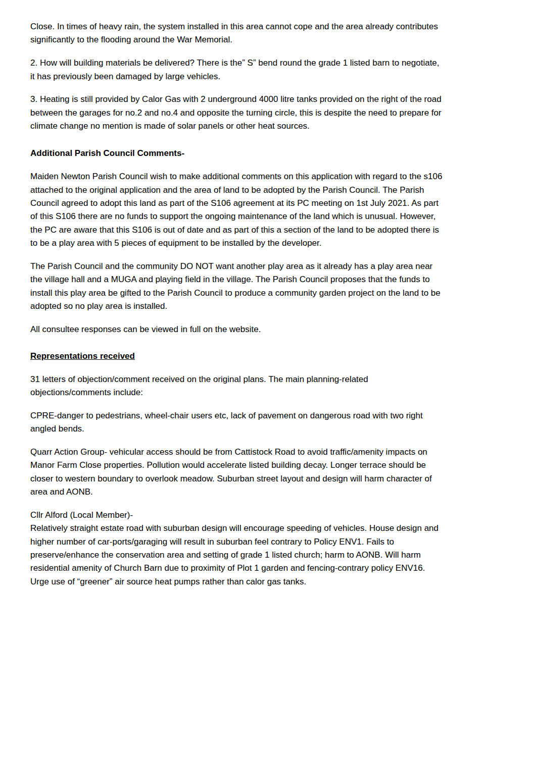Close. In times of heavy rain, the system installed in this area cannot cope and the area already contributes significantly to the flooding around the War Memorial.
2. How will building materials be delivered? There is the” S” bend round the grade 1 listed barn to negotiate, it has previously been damaged by large vehicles.
3. Heating is still provided by Calor Gas with 2 underground 4000 litre tanks provided on the right of the road between the garages for no.2 and no.4 and opposite the turning circle, this is despite the need to prepare for climate change no mention is made of solar panels or other heat sources.
Additional Parish Council Comments-
Maiden Newton Parish Council wish to make additional comments on this application with regard to the s106 attached to the original application and the area of land to be adopted by the Parish Council. The Parish Council agreed to adopt this land as part of the S106 agreement at its PC meeting on 1st July 2021. As part of this S106 there are no funds to support the ongoing maintenance of the land which is unusual. However, the PC are aware that this S106 is out of date and as part of this a section of the land to be adopted there is to be a play area with 5 pieces of equipment to be installed by the developer.
The Parish Council and the community DO NOT want another play area as it already has a play area near the village hall and a MUGA and playing field in the village. The Parish Council proposes that the funds to install this play area be gifted to the Parish Council to produce a community garden project on the land to be adopted so no play area is installed.
All consultee responses can be viewed in full on the website.
Representations received
31 letters of objection/comment received on the original plans. The main planning-related objections/comments include:
CPRE-danger to pedestrians, wheel-chair users etc, lack of pavement on dangerous road with two right angled bends.
Quarr Action Group- vehicular access should be from Cattistock Road to avoid traffic/amenity impacts on Manor Farm Close properties. Pollution would accelerate listed building decay. Longer terrace should be closer to western boundary to overlook meadow. Suburban street layout and design will harm character of area and AONB.
Cllr Alford (Local Member)-
Relatively straight estate road with suburban design will encourage speeding of vehicles. House design and higher number of car-ports/garaging will result in suburban feel contrary to Policy ENV1. Fails to preserve/enhance the conservation area and setting of grade 1 listed church; harm to AONB. Will harm residential amenity of Church Barn due to proximity of Plot 1 garden and fencing-contrary policy ENV16. Urge use of “greener” air source heat pumps rather than calor gas tanks.